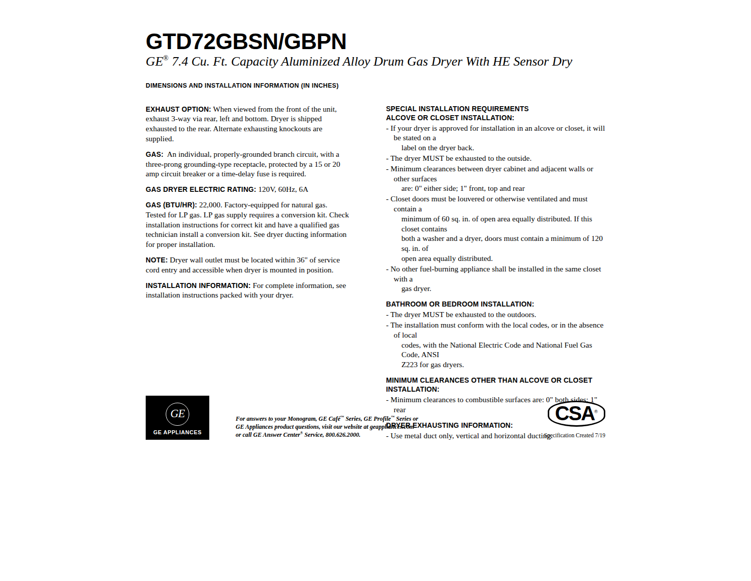GTD72GBSN/GBPN
GE® 7.4 Cu. Ft. Capacity Aluminized Alloy Drum Gas Dryer With HE Sensor Dry
DIMENSIONS AND INSTALLATION INFORMATION (IN INCHES)
EXHAUST OPTION: When viewed from the front of the unit, exhaust 3-way via rear, left and bottom. Dryer is shipped exhausted to the rear. Alternate exhausting knockouts are supplied.
GAS: An individual, properly-grounded branch circuit, with a three-prong grounding-type receptacle, protected by a 15 or 20 amp circuit breaker or a time-delay fuse is required.
GAS DRYER ELECTRIC RATING: 120V, 60Hz, 6A
GAS (BTU/HR): 22,000. Factory-equipped for natural gas. Tested for LP gas. LP gas supply requires a conversion kit. Check installation instructions for correct kit and have a qualified gas technician install a conversion kit. See dryer ducting information for proper installation.
NOTE: Dryer wall outlet must be located within 36" of service cord entry and accessible when dryer is mounted in position.
INSTALLATION INFORMATION: For complete information, see installation instructions packed with your dryer.
SPECIAL INSTALLATION REQUIREMENTS
ALCOVE OR CLOSET INSTALLATION:
If your dryer is approved for installation in an alcove or closet, it will be stated on alabel on the dryer back.
The dryer MUST be exhausted to the outside.
Minimum clearances between dryer cabinet and adjacent walls or other surfacesare: 0" either side; 1" front, top and rear
Closet doors must be louvered or otherwise ventilated and must contain aminimum of 60 sq. in. of open area equally distributed. If this closet contains both a washer and a dryer, doors must contain a minimum of 120 sq. in. of open area equally distributed.
No other fuel-burning appliance shall be installed in the same closet with agas dryer.
BATHROOM OR BEDROOM INSTALLATION:
The dryer MUST be exhausted to the outdoors.
The installation must conform with the local codes, or in the absence of localcodes, with the National Electric Code and National Fuel Gas Code, ANSI Z223 for gas dryers.
MINIMUM CLEARANCES OTHER THAN ALCOVE OR CLOSET
INSTALLATION:
Minimum clearances to combustible surfaces are: 0" both sides; 1" rear
DRYER EXHAUSTING INFORMATION:
Use metal duct only, vertical and horizontal ducting.
GE
GE APPLIANCES
For answers to your Monogram, GE Café™ Series, GE Profile™ Series or
GE Appliances product questions, visit our website at geappliances.com
or call GE Answer Center® Service, 800.626.2000.
CSA®
Specification Created 7/19